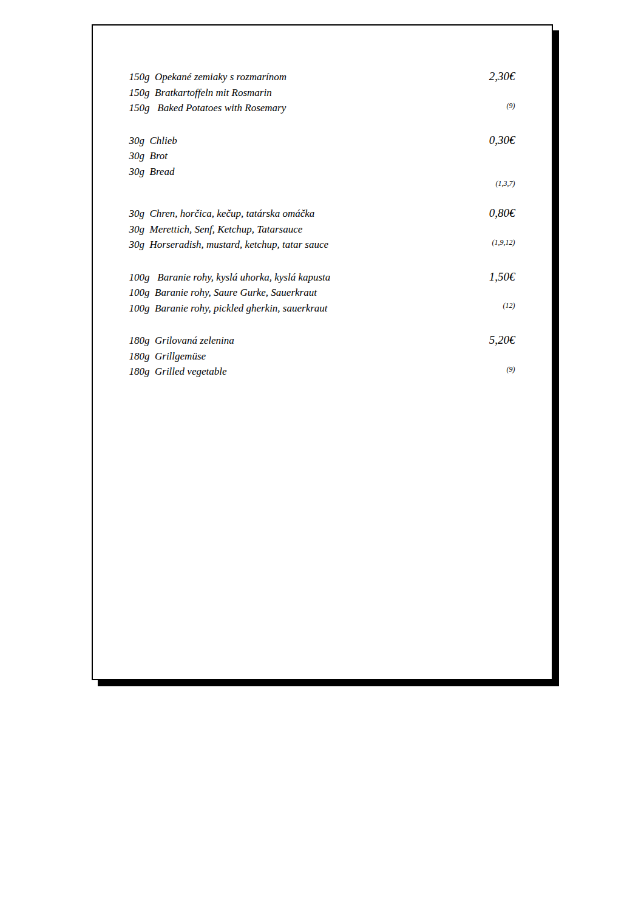150g Opekané zemiaky s rozmarínom
150g Bratkartoffeln mit Rosmarin
150g Baked Potatoes with Rosemary
2,30€
(9)
30g Chlieb
30g Brot
30g Bread
0,30€
(1,3,7)
30g Chren, horčica, kečup, tatárska omáčka
30g Merettich, Senf, Ketchup, Tatarsauce
30g Horseradish, mustard, ketchup, tatar sauce
0,80€
(1,9,12)
100g Baranie rohy, kyslá uhorka, kyslá kapusta
100g Baranie rohy, Saure Gurke, Sauerkraut
100g Baranie rohy, pickled gherkin, sauerkraut
1,50€
(12)
180g Grilovaná zelenina
180g Grillgemüse
180g Grilled vegetable
5,20€
(9)